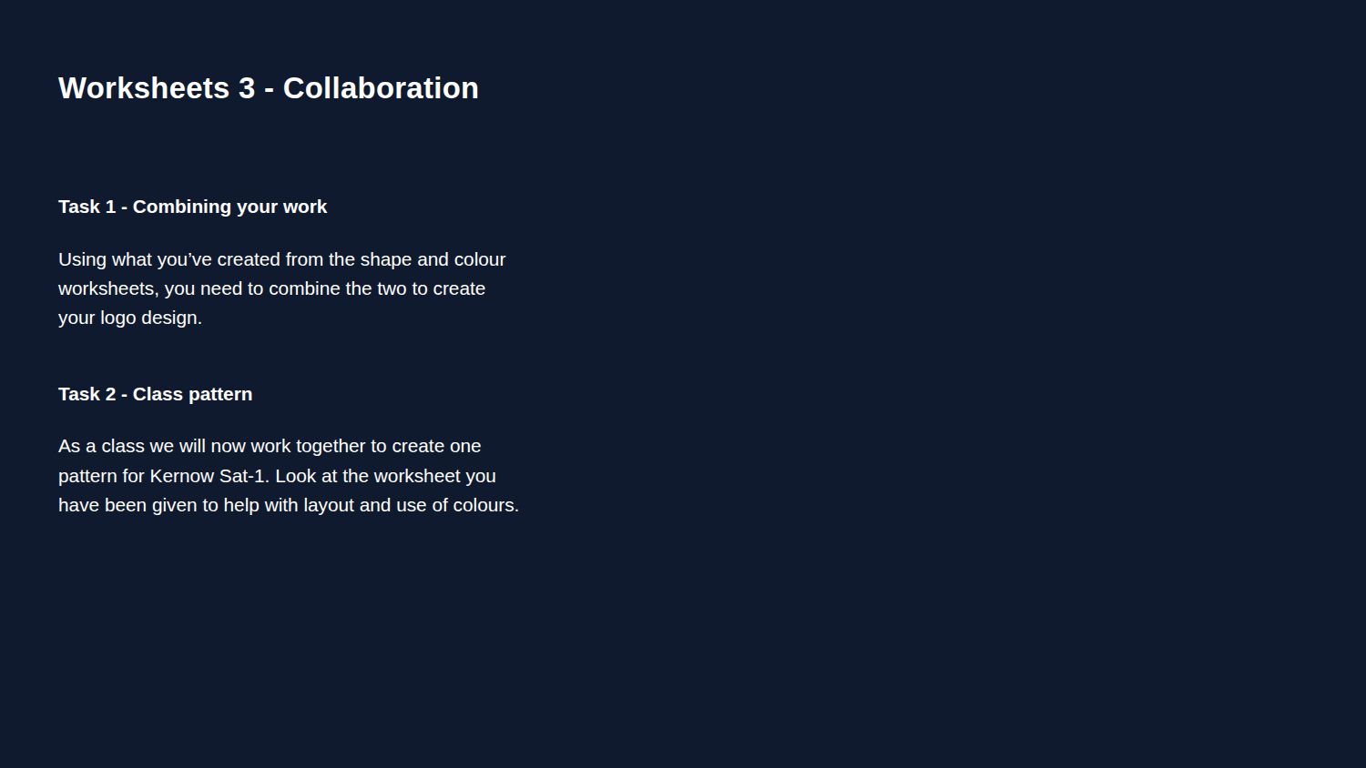Worksheets 3 - Collaboration
Task 1 - Combining your work
Using what you’ve created from the shape and colour worksheets, you need to combine the two to create your logo design.
Task 2 - Class pattern
As a class we will now work together to create one pattern for Kernow Sat-1. Look at the worksheet you have been given to help with layout and use of colours.